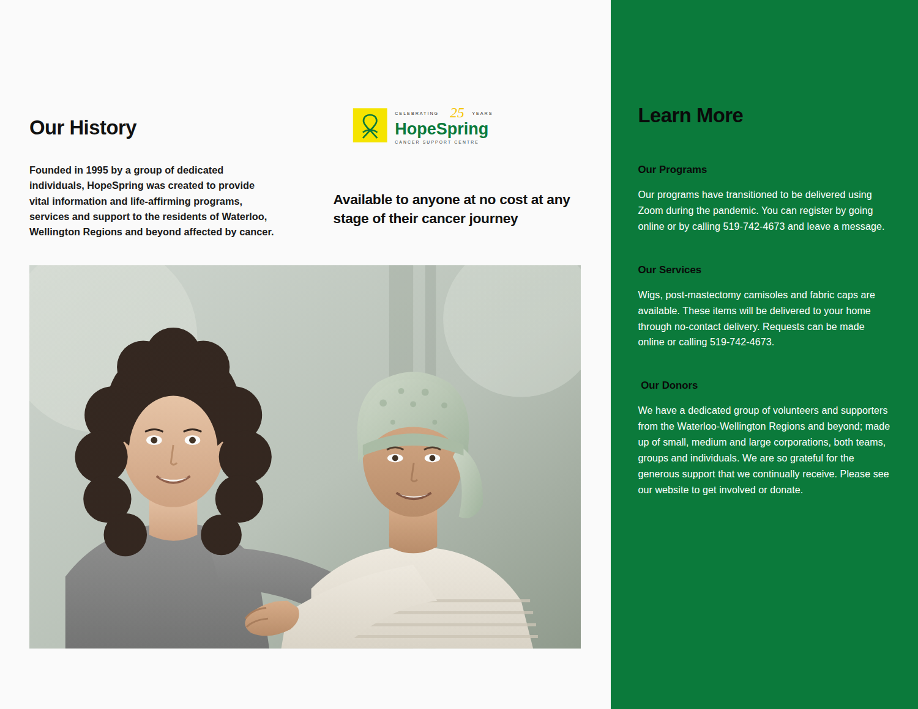Our History
Founded in 1995 by a group of dedicated individuals, HopeSpring was created to provide vital information and life-affirming programs, services and support to the residents of Waterloo, Wellington Regions and beyond affected by cancer.
CELEBRATING 25 YEARS HopeSpring CANCER SUPPORT CENTRE
Available to anyone at no cost at any stage of their cancer journey
Learn More
Our Programs
Our programs have transitioned to be delivered using Zoom during the pandemic. You can register by going online or by calling 519-742-4673 and leave a message.
Our Services
Wigs, post-mastectomy camisoles and fabric caps are available. These items will be delivered to your home through no-contact delivery. Requests can be made online or calling 519-742-4673.
Our Donors
We have a dedicated group of volunteers and supporters from the Waterloo-Wellington Regions and beyond; made up of small, medium and large corporations, both teams, groups and individuals. We are so grateful for the generous support that we continually receive. Please see our website to get involved or donate.